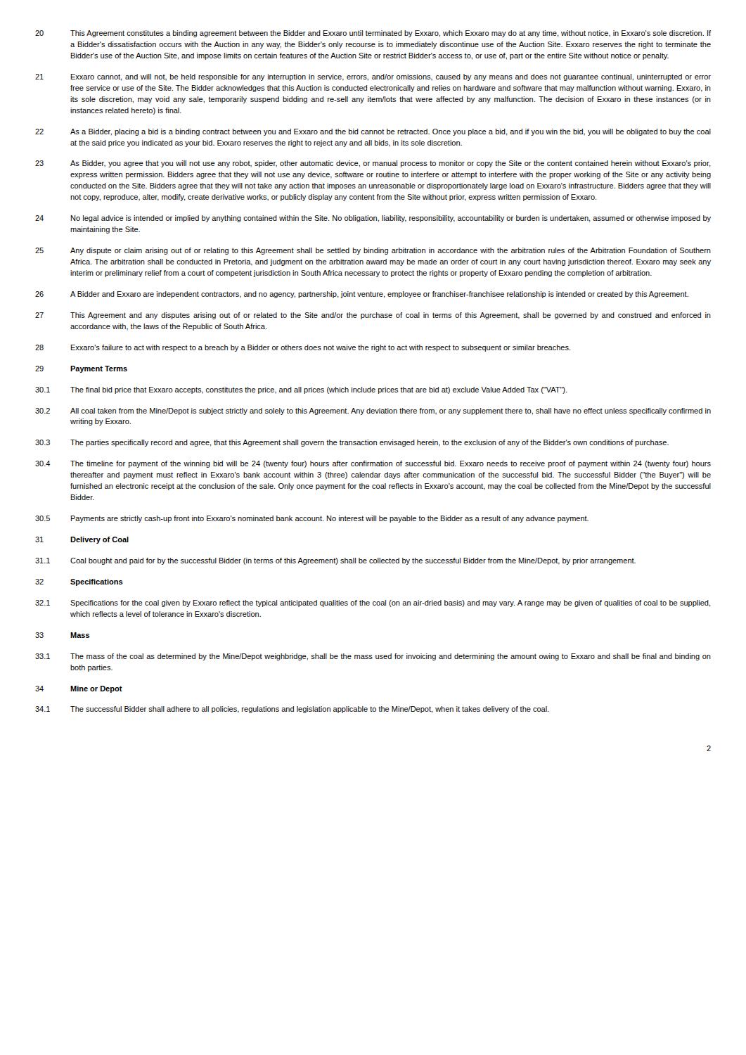20
This Agreement constitutes a binding agreement between the Bidder and Exxaro until terminated by Exxaro, which Exxaro may do at any time, without notice, in Exxaro's sole discretion. If a Bidder's dissatisfaction occurs with the Auction in any way, the Bidder's only recourse is to immediately discontinue use of the Auction Site. Exxaro reserves the right to terminate the Bidder's use of the Auction Site, and impose limits on certain features of the Auction Site or restrict Bidder's access to, or use of, part or the entire Site without notice or penalty.
21
Exxaro cannot, and will not, be held responsible for any interruption in service, errors, and/or omissions, caused by any means and does not guarantee continual, uninterrupted or error free service or use of the Site. The Bidder acknowledges that this Auction is conducted electronically and relies on hardware and software that may malfunction without warning. Exxaro, in its sole discretion, may void any sale, temporarily suspend bidding and re-sell any item/lots that were affected by any malfunction. The decision of Exxaro in these instances (or in instances related hereto) is final.
22
As a Bidder, placing a bid is a binding contract between you and Exxaro and the bid cannot be retracted. Once you place a bid, and if you win the bid, you will be obligated to buy the coal at the said price you indicated as your bid. Exxaro reserves the right to reject any and all bids, in its sole discretion.
23
As Bidder, you agree that you will not use any robot, spider, other automatic device, or manual process to monitor or copy the Site or the content contained herein without Exxaro's prior, express written permission. Bidders agree that they will not use any device, software or routine to interfere or attempt to interfere with the proper working of the Site or any activity being conducted on the Site. Bidders agree that they will not take any action that imposes an unreasonable or disproportionately large load on Exxaro's infrastructure. Bidders agree that they will not copy, reproduce, alter, modify, create derivative works, or publicly display any content from the Site without prior, express written permission of Exxaro.
24
No legal advice is intended or implied by anything contained within the Site. No obligation, liability, responsibility, accountability or burden is undertaken, assumed or otherwise imposed by maintaining the Site.
25
Any dispute or claim arising out of or relating to this Agreement shall be settled by binding arbitration in accordance with the arbitration rules of the Arbitration Foundation of Southern Africa. The arbitration shall be conducted in Pretoria, and judgment on the arbitration award may be made an order of court in any court having jurisdiction thereof. Exxaro may seek any interim or preliminary relief from a court of competent jurisdiction in South Africa necessary to protect the rights or property of Exxaro pending the completion of arbitration.
26
A Bidder and Exxaro are independent contractors, and no agency, partnership, joint venture, employee or franchiser-franchisee relationship is intended or created by this Agreement.
27
This Agreement and any disputes arising out of or related to the Site and/or the purchase of coal in terms of this Agreement, shall be governed by and construed and enforced in accordance with, the laws of the Republic of South Africa.
28
Exxaro's failure to act with respect to a breach by a Bidder or others does not waive the right to act with respect to subsequent or similar breaches.
29
Payment Terms
30.1
The final bid price that Exxaro accepts, constitutes the price, and all prices (which include prices that are bid at) exclude Value Added Tax ("VAT").
30.2
All coal taken from the Mine/Depot is subject strictly and solely to this Agreement. Any deviation there from, or any supplement there to, shall have no effect unless specifically confirmed in writing by Exxaro.
30.3
The parties specifically record and agree, that this Agreement shall govern the transaction envisaged herein, to the exclusion of any of the Bidder's own conditions of purchase.
30.4
The timeline for payment of the winning bid will be 24 (twenty four) hours after confirmation of successful bid. Exxaro needs to receive proof of payment within 24 (twenty four) hours thereafter and payment must reflect in Exxaro's bank account within 3 (three) calendar days after communication of the successful bid. The successful Bidder ("the Buyer") will be furnished an electronic receipt at the conclusion of the sale. Only once payment for the coal reflects in Exxaro's account, may the coal be collected from the Mine/Depot by the successful Bidder.
30.5
Payments are strictly cash-up front into Exxaro's nominated bank account. No interest will be payable to the Bidder as a result of any advance payment.
31
Delivery of Coal
31.1
Coal bought and paid for by the successful Bidder (in terms of this Agreement) shall be collected by the successful Bidder from the Mine/Depot, by prior arrangement.
32
Specifications
32.1
Specifications for the coal given by Exxaro reflect the typical anticipated qualities of the coal (on an air-dried basis) and may vary. A range may be given of qualities of coal to be supplied, which reflects a level of tolerance in Exxaro's discretion.
33
Mass
33.1
The mass of the coal as determined by the Mine/Depot weighbridge, shall be the mass used for invoicing and determining the amount owing to Exxaro and shall be final and binding on both parties.
34
Mine or Depot
34.1
The successful Bidder shall adhere to all policies, regulations and legislation applicable to the Mine/Depot, when it takes delivery of the coal.
2